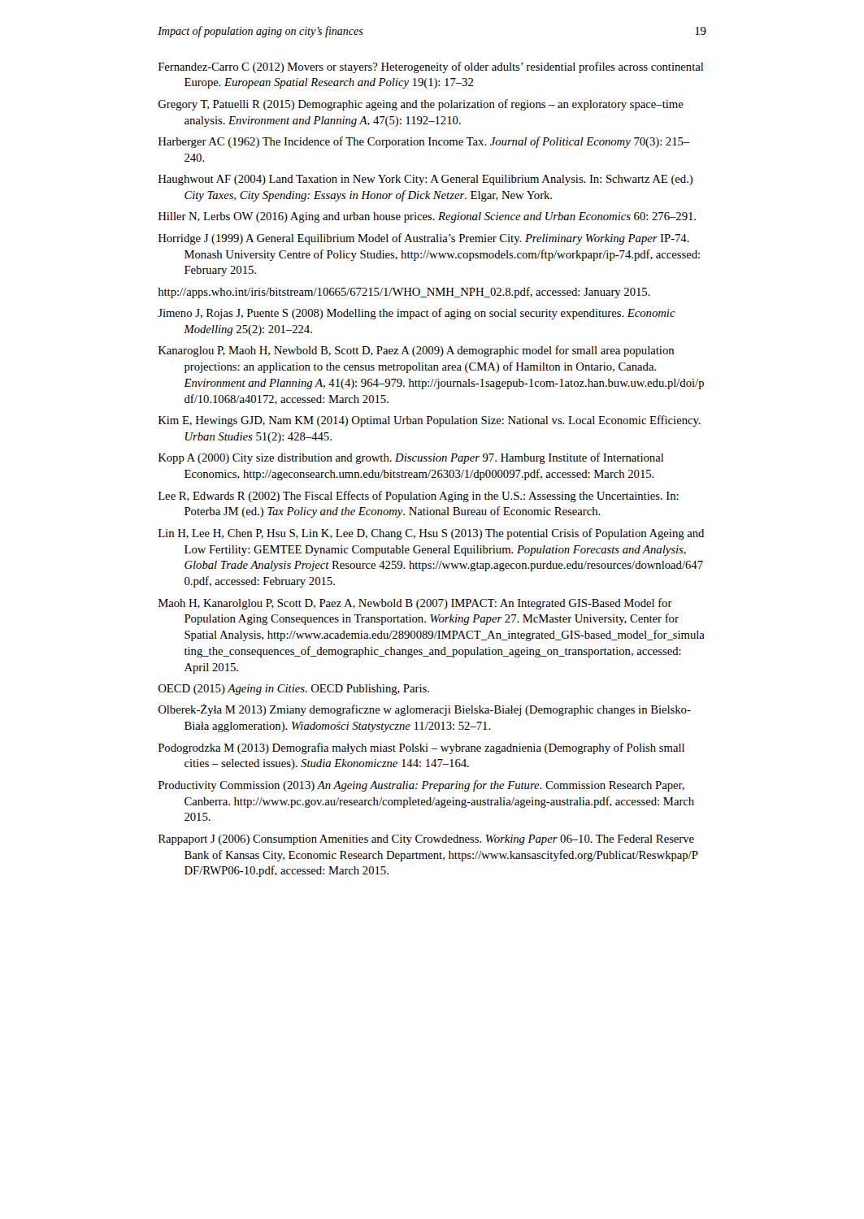Impact of population aging on city’s finances 19
Fernandez-Carro C (2012) Movers or stayers? Heterogeneity of older adults’ residential profiles across continental Europe. European Spatial Research and Policy 19(1): 17–32
Gregory T, Patuelli R (2015) Demographic ageing and the polarization of regions – an exploratory space–time analysis. Environment and Planning A, 47(5): 1192–1210.
Harberger AC (1962) The Incidence of The Corporation Income Tax. Journal of Political Economy 70(3): 215–240.
Haughwout AF (2004) Land Taxation in New York City: A General Equilibrium Analysis. In: Schwartz AE (ed.) City Taxes, City Spending: Essays in Honor of Dick Netzer. Elgar, New York.
Hiller N, Lerbs OW (2016) Aging and urban house prices. Regional Science and Urban Economics 60: 276–291.
Horridge J (1999) A General Equilibrium Model of Australia’s Premier City. Preliminary Working Paper IP-74. Monash University Centre of Policy Studies, http://www.copsmodels.com/ftp/workpapr/ip-74.pdf, accessed: February 2015.
http://apps.who.int/iris/bitstream/10665/67215/1/WHO_NMH_NPH_02.8.pdf, accessed: January 2015.
Jimeno J, Rojas J, Puente S (2008) Modelling the impact of aging on social security expenditures. Economic Modelling 25(2): 201–224.
Kanaroglou P, Maoh H, Newbold B, Scott D, Paez A (2009) A demographic model for small area population projections: an application to the census metropolitan area (CMA) of Hamilton in Ontario, Canada. Environment and Planning A, 41(4): 964–979. http://journals-1sagepub-1com-1atoz.han.buw.uw.edu.pl/doi/pdf/10.1068/a40172, accessed: March 2015.
Kim E, Hewings GJD, Nam KM (2014) Optimal Urban Population Size: National vs. Local Economic Efficiency. Urban Studies 51(2): 428–445.
Kopp A (2000) City size distribution and growth. Discussion Paper 97. Hamburg Institute of International Economics, http://ageconsearch.umn.edu/bitstream/26303/1/dp000097.pdf, accessed: March 2015.
Lee R, Edwards R (2002) The Fiscal Effects of Population Aging in the U.S.: Assessing the Uncertainties. In: Poterba JM (ed.) Tax Policy and the Economy. National Bureau of Economic Research.
Lin H, Lee H, Chen P, Hsu S, Lin K, Lee D, Chang C, Hsu S (2013) The potential Crisis of Population Ageing and Low Fertility: GEMTEE Dynamic Computable General Equilibrium. Population Forecasts and Analysis, Global Trade Analysis Project Resource 4259. https://www.gtap.agecon.purdue.edu/resources/download/6470.pdf, accessed: February 2015.
Maoh H, Kanarolglou P, Scott D, Paez A, Newbold B (2007) IMPACT: An Integrated GIS-Based Model for Population Aging Consequences in Transportation. Working Paper 27. McMaster University, Center for Spatial Analysis, http://www.academia.edu/2890089/IMPACT_An_integrated_GIS-based_model_for_simulating_the_consequences_of_demographic_changes_and_population_ageing_on_transportation, accessed: April 2015.
OECD (2015) Ageing in Cities. OECD Publishing, Paris.
Olberek-Żyła M 2013) Zmiany demograficzne w aglomeracji Bielska-Białej (Demographic changes in Bielsko-Biała agglomeration). Wiadomości Statystyczne 11/2013: 52–71.
Podogrodzka M (2013) Demografia małych miast Polski – wybrane zagadnienia (Demography of Polish small cities – selected issues). Studia Ekonomiczne 144: 147–164.
Productivity Commission (2013) An Ageing Australia: Preparing for the Future. Commission Research Paper, Canberra. http://www.pc.gov.au/research/completed/ageing-australia/ageing-australia.pdf, accessed: March 2015.
Rappaport J (2006) Consumption Amenities and City Crowdedness. Working Paper 06–10. The Federal Reserve Bank of Kansas City, Economic Research Department, https://www.kansascityfed.org/Publicat/Reswkpap/PDF/RWP06-10.pdf, accessed: March 2015.